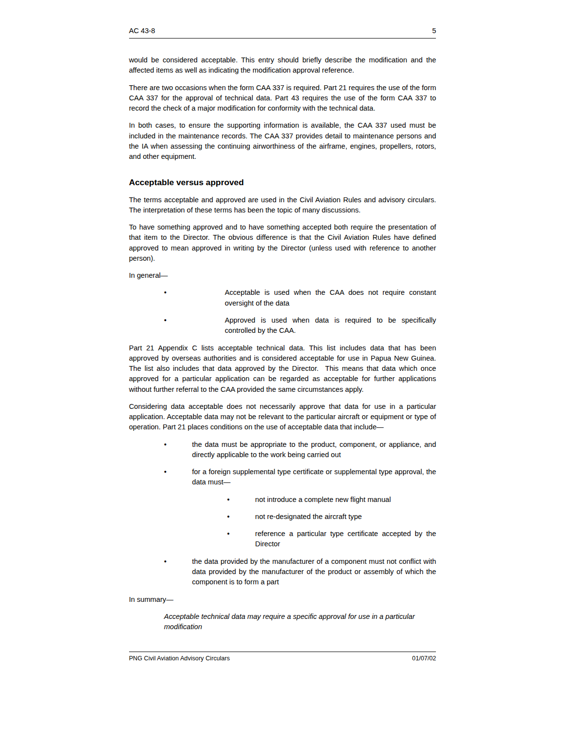AC 43-8 5
would be considered acceptable. This entry should briefly describe the modification and the affected items as well as indicating the modification approval reference.
There are two occasions when the form CAA 337 is required. Part 21 requires the use of the form CAA 337 for the approval of technical data. Part 43 requires the use of the form CAA 337 to record the check of a major modification for conformity with the technical data.
In both cases, to ensure the supporting information is available, the CAA 337 used must be included in the maintenance records. The CAA 337 provides detail to maintenance persons and the IA when assessing the continuing airworthiness of the airframe, engines, propellers, rotors, and other equipment.
Acceptable versus approved
The terms acceptable and approved are used in the Civil Aviation Rules and advisory circulars. The interpretation of these terms has been the topic of many discussions.
To have something approved and to have something accepted both require the presentation of that item to the Director. The obvious difference is that the Civil Aviation Rules have defined approved to mean approved in writing by the Director (unless used with reference to another person).
In general—
Acceptable is used when the CAA does not require constant oversight of the data
Approved is used when data is required to be specifically controlled by the CAA.
Part 21 Appendix C lists acceptable technical data. This list includes data that has been approved by overseas authorities and is considered acceptable for use in Papua New Guinea. The list also includes that data approved by the Director. This means that data which once approved for a particular application can be regarded as acceptable for further applications without further referral to the CAA provided the same circumstances apply.
Considering data acceptable does not necessarily approve that data for use in a particular application. Acceptable data may not be relevant to the particular aircraft or equipment or type of operation. Part 21 places conditions on the use of acceptable data that include—
the data must be appropriate to the product, component, or appliance, and directly applicable to the work being carried out
for a foreign supplemental type certificate or supplemental type approval, the data must—
not introduce a complete new flight manual
not re-designated the aircraft type
reference a particular type certificate accepted by the Director
the data provided by the manufacturer of a component must not conflict with data provided by the manufacturer of the product or assembly of which the component is to form a part
In summary—
Acceptable technical data may require a specific approval for use in a particular modification
PNG Civil Aviation Advisory Circulars 01/07/02